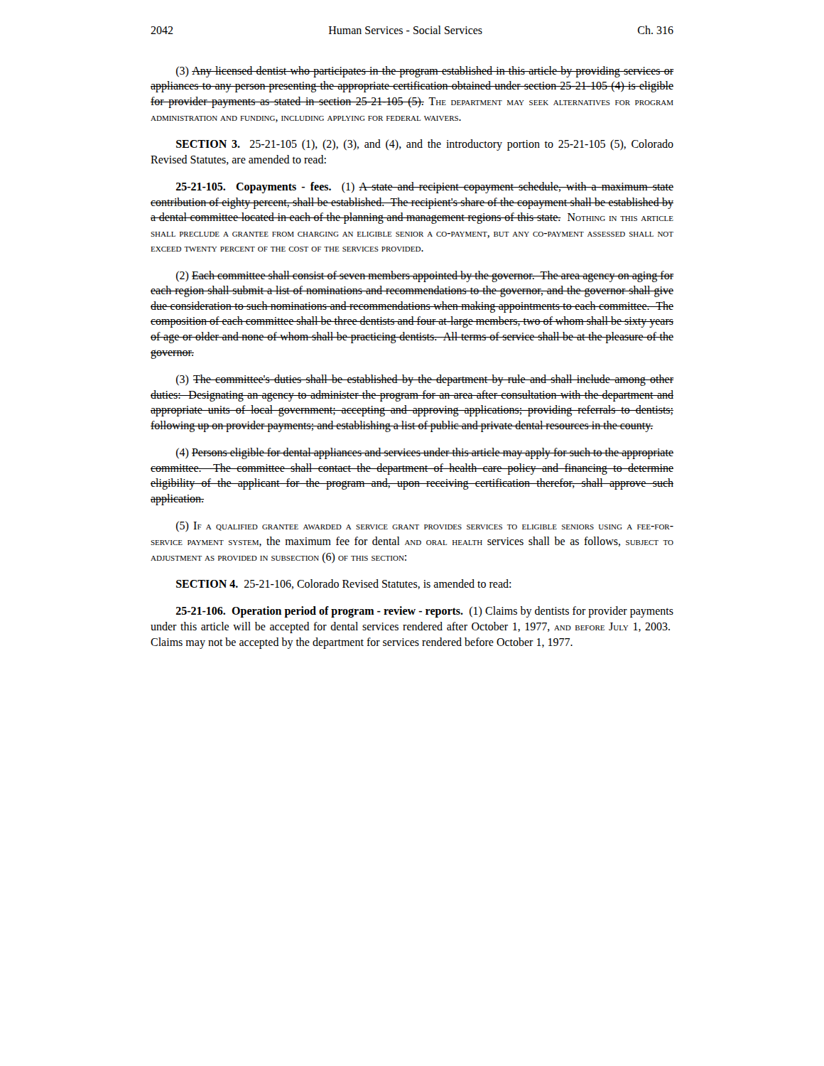2042 Human Services - Social Services Ch. 316
(3) Any licensed dentist who participates in the program established in this article by providing services or appliances to any person presenting the appropriate certification obtained under section 25-21-105 (4) is eligible for provider payments as stated in section 25-21-105 (5). The department may seek alternatives for program administration and funding, including applying for federal waivers.
SECTION 3. 25-21-105 (1), (2), (3), and (4), and the introductory portion to 25-21-105 (5), Colorado Revised Statutes, are amended to read:
25-21-105. Copayments - fees. (1) A state and recipient copayment schedule, with a maximum state contribution of eighty percent, shall be established. The recipient's share of the copayment shall be established by a dental committee located in each of the planning and management regions of this state. Nothing in this article shall preclude a grantee from charging an eligible senior a co-payment, but any co-payment assessed shall not exceed twenty percent of the cost of the services provided.
(2) Each committee shall consist of seven members appointed by the governor. The area agency on aging for each region shall submit a list of nominations and recommendations to the governor, and the governor shall give due consideration to such nominations and recommendations when making appointments to each committee. The composition of each committee shall be three dentists and four at-large members, two of whom shall be sixty years of age or older and none of whom shall be practicing dentists. All terms of service shall be at the pleasure of the governor.
(3) The committee's duties shall be established by the department by rule and shall include among other duties: Designating an agency to administer the program for an area after consultation with the department and appropriate units of local government; accepting and approving applications; providing referrals to dentists; following up on provider payments; and establishing a list of public and private dental resources in the county.
(4) Persons eligible for dental appliances and services under this article may apply for such to the appropriate committee. The committee shall contact the department of health care policy and financing to determine eligibility of the applicant for the program and, upon receiving certification therefor, shall approve such application.
(5) If a qualified grantee awarded a service grant provides services to eligible seniors using a fee-for-service payment system, the maximum fee for dental and oral health services shall be as follows, subject to adjustment as provided in subsection (6) of this section:
SECTION 4. 25-21-106, Colorado Revised Statutes, is amended to read:
25-21-106. Operation period of program - review - reports. (1) Claims by dentists for provider payments under this article will be accepted for dental services rendered after October 1, 1977, and before July 1, 2003. Claims may not be accepted by the department for services rendered before October 1, 1977.